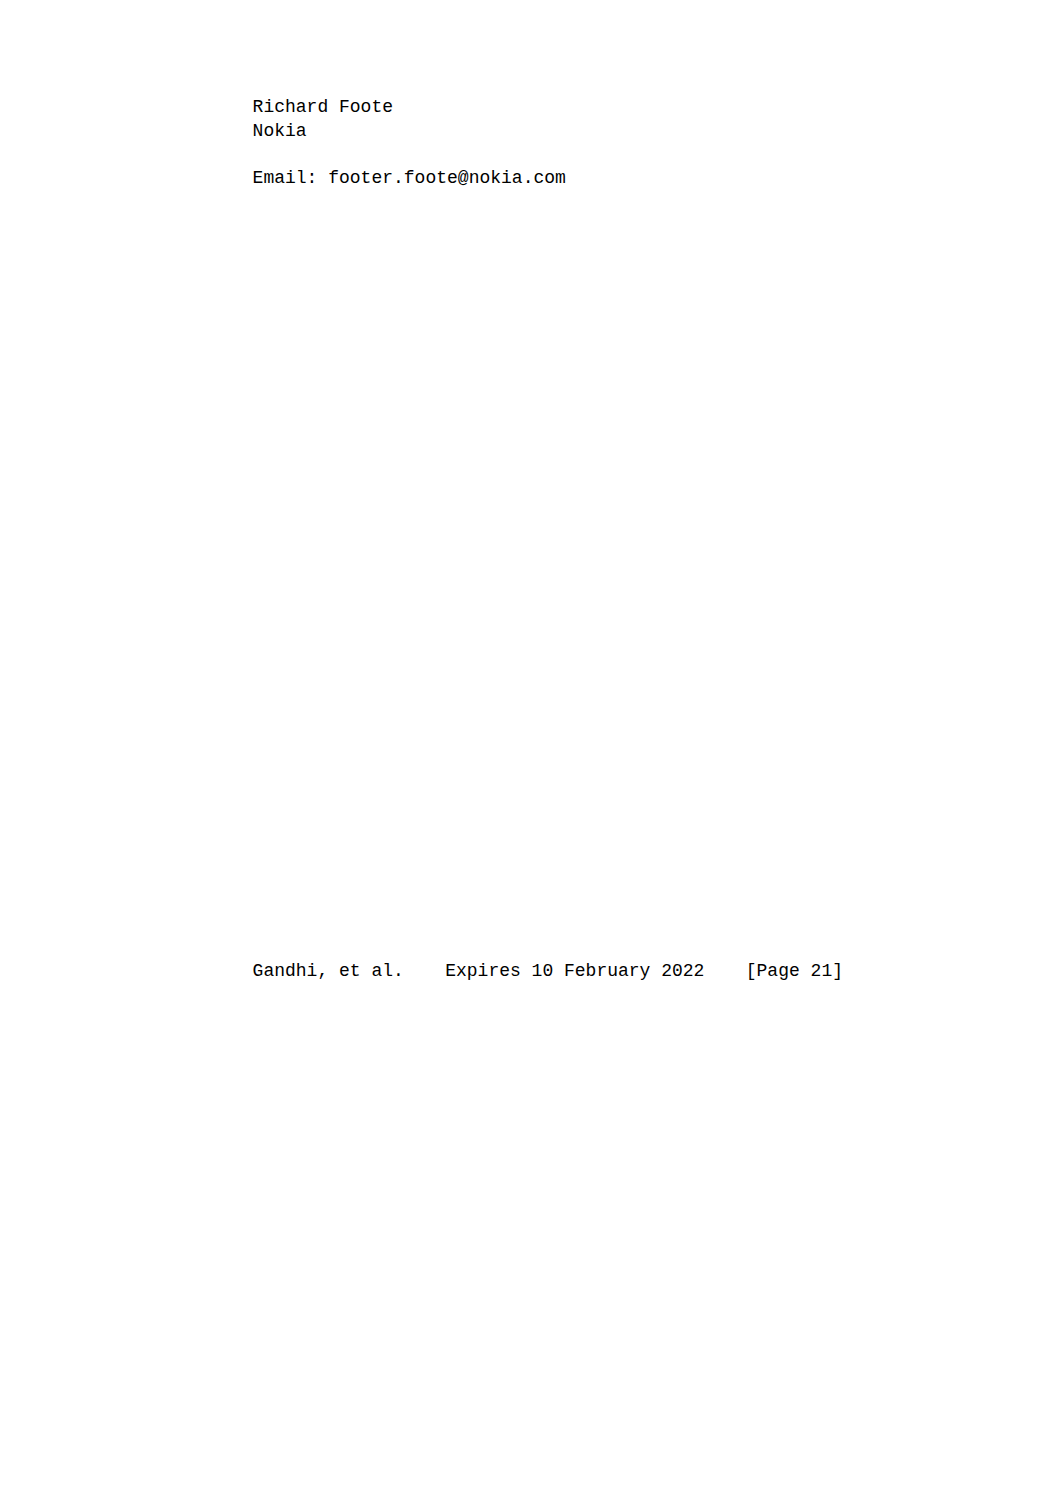Richard Foote
Nokia

Email: footer.foote@nokia.com
Gandhi, et al. Expires 10 February 2022 [Page 21]